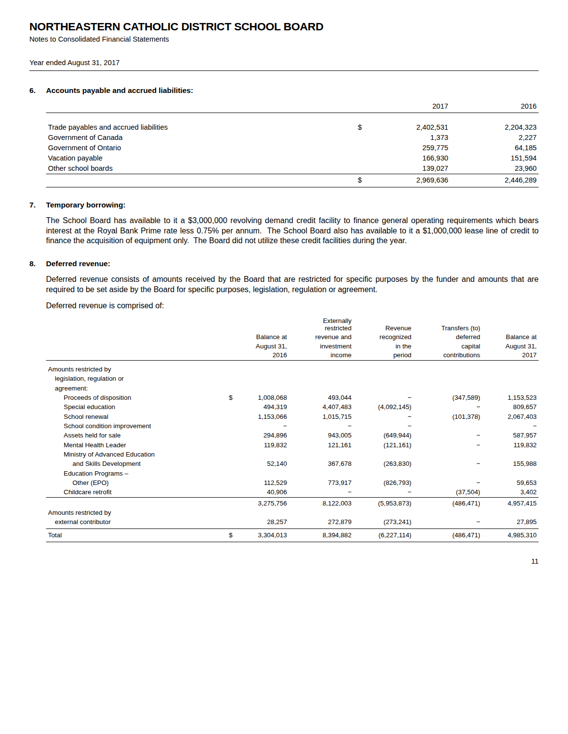NORTHEASTERN CATHOLIC DISTRICT SCHOOL BOARD
Notes to Consolidated Financial Statements
Year ended August 31, 2017
6. Accounts payable and accrued liabilities:
| | | 2017 | 2016 |
| --- | --- | --- | --- |
| Trade payables and accrued liabilities | $ | 2,402,531 | 2,204,323 |
| Government of Canada | | 1,373 | 2,227 |
| Government of Ontario | | 259,775 | 64,185 |
| Vacation payable | | 166,930 | 151,594 |
| Other school boards | | 139,027 | 23,960 |
| | $ | 2,969,636 | 2,446,289 |
7. Temporary borrowing:
The School Board has available to it a $3,000,000 revolving demand credit facility to finance general operating requirements which bears interest at the Royal Bank Prime rate less 0.75% per annum. The School Board also has available to it a $1,000,000 lease line of credit to finance the acquisition of equipment only. The Board did not utilize these credit facilities during the year.
8. Deferred revenue:
Deferred revenue consists of amounts received by the Board that are restricted for specific purposes by the funder and amounts that are required to be set aside by the Board for specific purposes, legislation, regulation or agreement.
Deferred revenue is comprised of:
| | | | Externally restricted | Revenue | Transfers (to) | |
| --- | --- | --- | --- | --- | --- | --- |
| | | Balance at | revenue and | recognized | deferred | Balance at |
| | | August 31, | investment | in the | capital | August 31, |
| | | 2016 | income | period | contributions | 2017 |
| Amounts restricted by |
| legislation, regulation or |
| agreement: |
| Proceeds of disposition | $ | 1,008,068 | 493,044 | − | (347,589) | 1,153,523 |
| Special education | | 494,319 | 4,407,483 | (4,092,145) | − | 809,657 |
| School renewal | | 1,153,066 | 1,015,715 | − | (101,378) | 2,067,403 |
| School condition improvement | | − | − | − | | − |
| Assets held for sale | | 294,896 | 943,005 | (649,944) | − | 587,957 |
| Mental Health Leader | | 119,832 | 121,161 | (121,161) | − | 119,832 |
| Ministry of Advanced Education | | | | | | |
| and Skills Development | | 52,140 | 367,678 | (263,830) | − | 155,988 |
| Education Programs – | | | | | | |
| Other (EPO) | | 112,529 | 773,917 | (826,793) | − | 59,653 |
| Childcare retrofit | | 40,906 | − | − | (37,504) | 3,402 |
| | | 3,275,756 | 8,122,003 | (5,953,873) | (486,471) | 4,957,415 |
| Amounts restricted by |
| external contributor | | 28,257 | 272,879 | (273,241) | − | 27,895 |
| Total | $ | 3,304,013 | 8,394,882 | (6,227,114) | (486,471) | 4,985,310 |
11